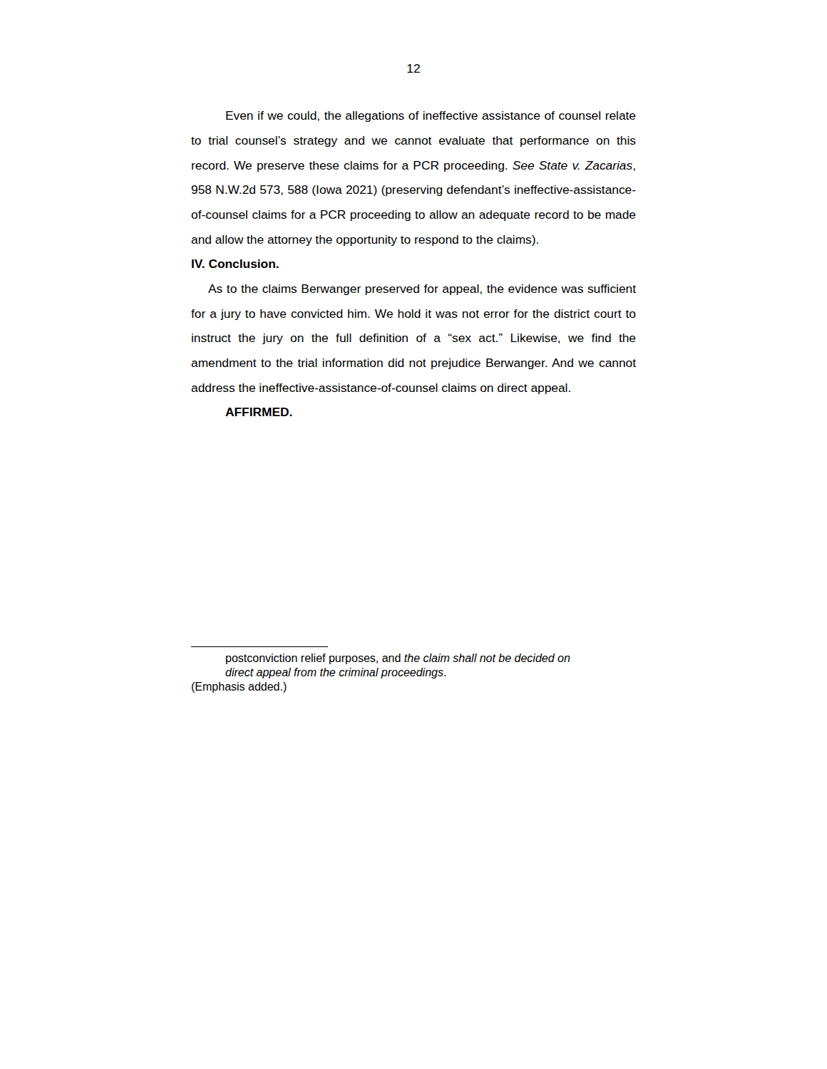12
Even if we could, the allegations of ineffective assistance of counsel relate to trial counsel’s strategy and we cannot evaluate that performance on this record. We preserve these claims for a PCR proceeding. See State v. Zacarias, 958 N.W.2d 573, 588 (Iowa 2021) (preserving defendant’s ineffective-assistance-of-counsel claims for a PCR proceeding to allow an adequate record to be made and allow the attorney the opportunity to respond to the claims).
IV. Conclusion.
As to the claims Berwanger preserved for appeal, the evidence was sufficient for a jury to have convicted him. We hold it was not error for the district court to instruct the jury on the full definition of a “sex act.” Likewise, we find the amendment to the trial information did not prejudice Berwanger. And we cannot address the ineffective-assistance-of-counsel claims on direct appeal.
AFFIRMED.
postconviction relief purposes, and the claim shall not be decided on
direct appeal from the criminal proceedings.
(Emphasis added.)